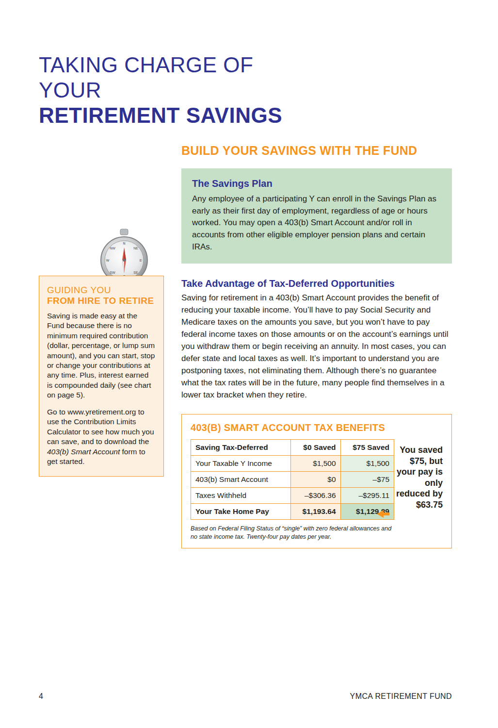Taking Charge of YourRetirement Savings
N S W E NE NW SE SW
Guiding YouFrom Hire to Retire
Saving is made easy at the Fund because there is no minimum required contribution (dollar, percentage, or lump sum amount), and you can start, stop or change your contributions at any time. Plus, interest earned is compounded daily (see chart on page 5).
Go to www.yretirement.org to use the Contribution Limits Calculator to see how much you can save, and to download the 403(b) Smart Account form to get started.
Build Your Savings with the Fund
The Savings Plan
Any employee of a participating Y can enroll in the Savings Plan as early as their first day of employment, regardless of age or hours worked. You may open a 403(b) Smart Account and/or roll in accounts from other eligible employer pension plans and certain IRAs.
Take Advantage of Tax-Deferred Opportunities
Saving for retirement in a 403(b) Smart Account provides the benefit of reducing your taxable income. You’ll have to pay Social Security and Medicare taxes on the amounts you save, but you won’t have to pay federal income taxes on those amounts or on the account’s earnings until you withdraw them or begin receiving an annuity. In most cases, you can defer state and local taxes as well. It’s important to understand you are postponing taxes, not eliminating them. Although there’s no guarantee what the tax rates will be in the future, many people find themselves in a lower tax bracket when they retire.
403(b) Smart Account Tax Benefits
| Saving Tax-Deferred | $0 Saved | $75 Saved |
| --- | --- | --- |
| Your Taxable Y Income | $1,500 | $1,500 |
| 403(b) Smart Account | $0 | –$75 |
| Taxes Withheld | –$306.36 | –$295.11 |
| Your Take Home Pay | $1,193.64 | $1,129.89 |
You saved $75, but your pay is only reduced by $63.75
Based on Federal Filing Status of “single” with zero federal allowances and no state income tax. Twenty-four pay dates per year.
4
YMCA RETIREMENT FUND